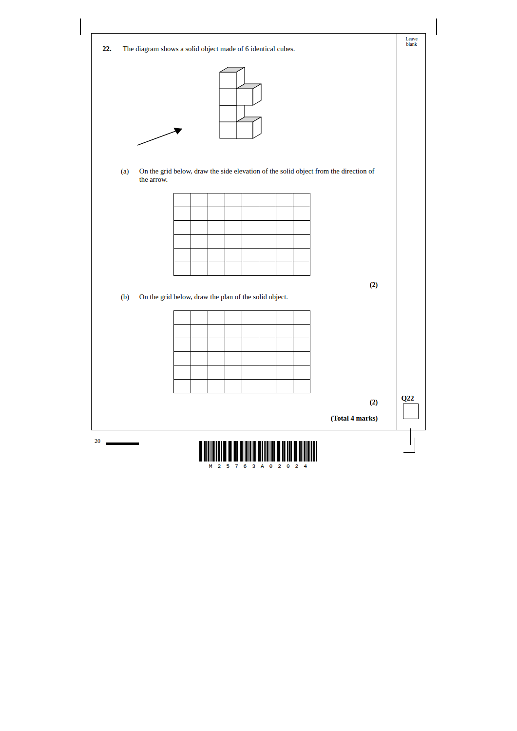Leave
blank
Q22
22.
The diagram shows a solid object made of 6 identical cubes.
(a)
On the grid below, draw the side elevation of the solid object from the direction of the arrow.
(2)
(b)
On the grid below, draw the plan of the solid object.
(2)
(Total 4 marks)
20
M 2 5 7 6 3 A 0 2 0 2 4